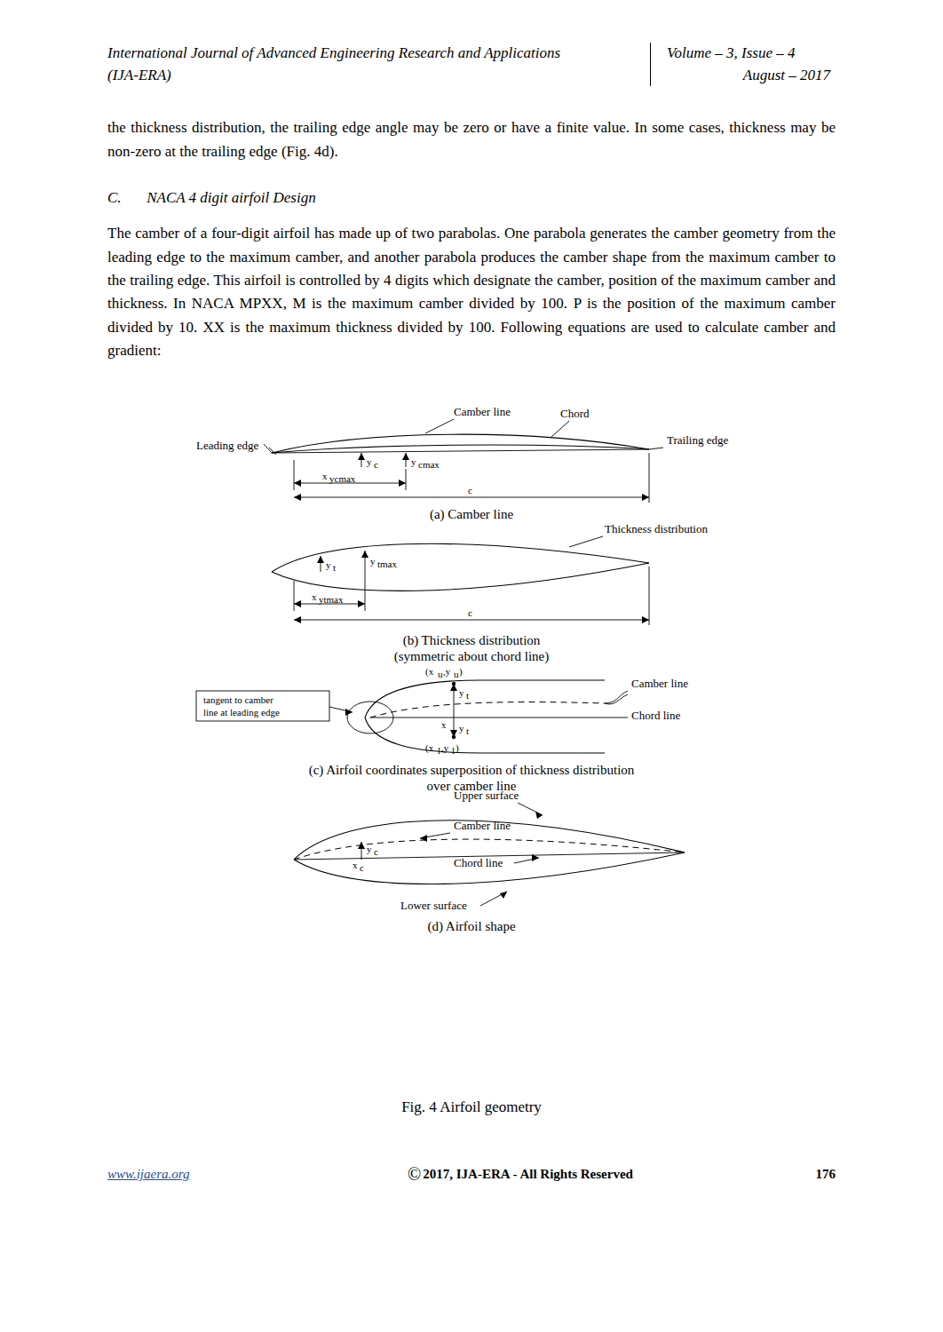International Journal of Advanced Engineering Research and Applications
(IJA-ERA)
Volume – 3, Issue – 4
August – 2017
the thickness distribution, the trailing edge angle may be zero or have a finite value. In some cases, thickness may be non-zero at the trailing edge (Fig. 4d).
C. NACA 4 digit airfoil Design
The camber of a four-digit airfoil has made up of two parabolas. One parabola generates the camber geometry from the leading edge to the maximum camber, and another parabola produces the camber shape from the maximum camber to the trailing edge. This airfoil is controlled by 4 digits which designate the camber, position of the maximum camber and thickness. In NACA MPXX, M is the maximum camber divided by 100. P is the position of the maximum camber divided by 10. XX is the maximum thickness divided by 100. Following equations are used to calculate camber and gradient:
Leading edge Trailing edge Camber line Chord y c y cmax x ycmax c (a) Camber line Thickness distribution y t y tmax x ytmax c (b) Thickness distribution (symmetric about chord line) tangent to camber line at leading edge (x u ,y u ) y t x y t (x l ,y l ) Camber line Chord line (c) Airfoil coordinates superposition of thickness distribution over camber line Upper surface Camber line y c x c Chord line Lower surface (d) Airfoil shape
Fig. 4 Airfoil geometry
www.ijaera.org ©2017, IJA-ERA - All Rights Reserved 176